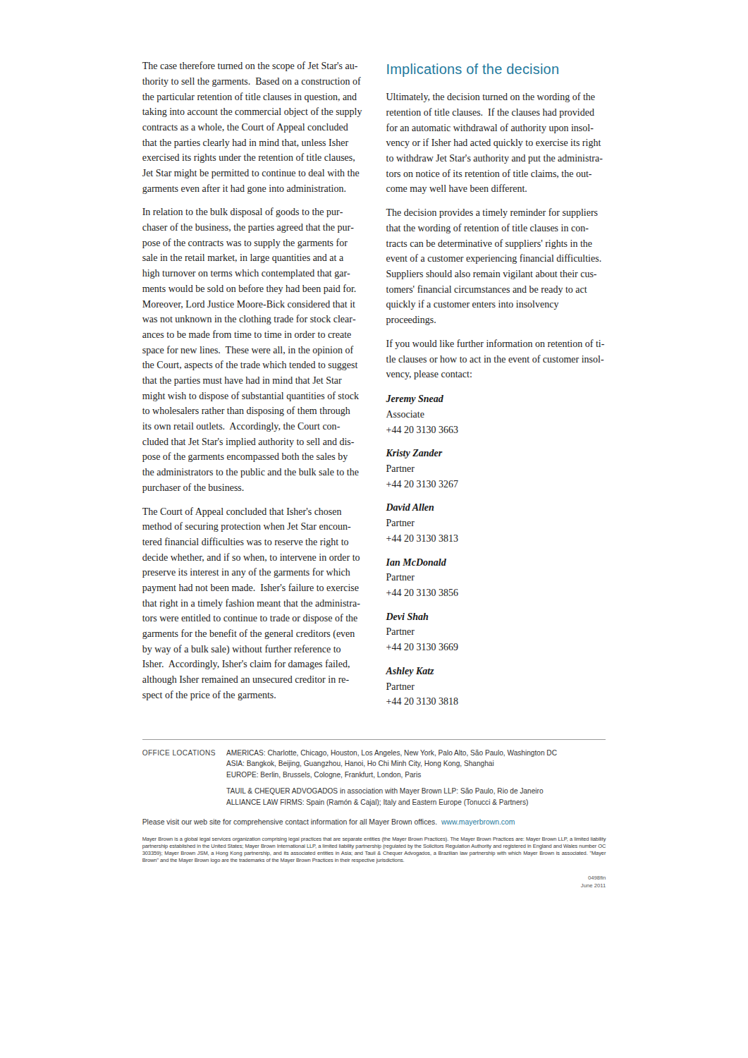The case therefore turned on the scope of Jet Star's authority to sell the garments. Based on a construction of the particular retention of title clauses in question, and taking into account the commercial object of the supply contracts as a whole, the Court of Appeal concluded that the parties clearly had in mind that, unless Isher exercised its rights under the retention of title clauses, Jet Star might be permitted to continue to deal with the garments even after it had gone into administration.
In relation to the bulk disposal of goods to the purchaser of the business, the parties agreed that the purpose of the contracts was to supply the garments for sale in the retail market, in large quantities and at a high turnover on terms which contemplated that garments would be sold on before they had been paid for. Moreover, Lord Justice Moore-Bick considered that it was not unknown in the clothing trade for stock clearances to be made from time to time in order to create space for new lines. These were all, in the opinion of the Court, aspects of the trade which tended to suggest that the parties must have had in mind that Jet Star might wish to dispose of substantial quantities of stock to wholesalers rather than disposing of them through its own retail outlets. Accordingly, the Court concluded that Jet Star's implied authority to sell and dispose of the garments encompassed both the sales by the administrators to the public and the bulk sale to the purchaser of the business.
The Court of Appeal concluded that Isher's chosen method of securing protection when Jet Star encountered financial difficulties was to reserve the right to decide whether, and if so when, to intervene in order to preserve its interest in any of the garments for which payment had not been made. Isher's failure to exercise that right in a timely fashion meant that the administrators were entitled to continue to trade or dispose of the garments for the benefit of the general creditors (even by way of a bulk sale) without further reference to Isher. Accordingly, Isher's claim for damages failed, although Isher remained an unsecured creditor in respect of the price of the garments.
Implications of the decision
Ultimately, the decision turned on the wording of the retention of title clauses. If the clauses had provided for an automatic withdrawal of authority upon insolvency or if Isher had acted quickly to exercise its right to withdraw Jet Star's authority and put the administrators on notice of its retention of title claims, the outcome may well have been different.
The decision provides a timely reminder for suppliers that the wording of retention of title clauses in contracts can be determinative of suppliers' rights in the event of a customer experiencing financial difficulties. Suppliers should also remain vigilant about their customers' financial circumstances and be ready to act quickly if a customer enters into insolvency proceedings.
If you would like further information on retention of title clauses or how to act in the event of customer insolvency, please contact:
Jeremy Snead
Associate
+44 20 3130 3663
Kristy Zander
Partner
+44 20 3130 3267
David Allen
Partner
+44 20 3130 3813
Ian McDonald
Partner
+44 20 3130 3856
Devi Shah
Partner
+44 20 3130 3669
Ashley Katz
Partner
+44 20 3130 3818
OFFICE LOCATIONS
AMERICAS: Charlotte, Chicago, Houston, Los Angeles, New York, Palo Alto, São Paulo, Washington DC
ASIA: Bangkok, Beijing, Guangzhou, Hanoi, Ho Chi Minh City, Hong Kong, Shanghai
EUROPE: Berlin, Brussels, Cologne, Frankfurt, London, Paris
TAUIL & CHEQUER ADVOGADOS in association with Mayer Brown LLP: São Paulo, Rio de Janeiro
ALLIANCE LAW FIRMS: Spain (Ramón & Cajal); Italy and Eastern Europe (Tonucci & Partners)
Please visit our web site for comprehensive contact information for all Mayer Brown offices. www.mayerbrown.com
Mayer Brown is a global legal services organization comprising legal practices that are separate entities (the Mayer Brown Practices). The Mayer Brown Practices are: Mayer Brown LLP, a limited liability partnership established in the United States; Mayer Brown International LLP, a limited liability partnership (regulated by the Solicitors Regulation Authority and registered in England and Wales number OC 303359); Mayer Brown JSM, a Hong Kong partnership, and its associated entities in Asia; and Tauil & Chequer Advogados, a Brazilian law partnership with which Mayer Brown is associated. "Mayer Brown" and the Mayer Brown logo are the trademarks of the Mayer Brown Practices in their respective jurisdictions.
0498fin
June 2011